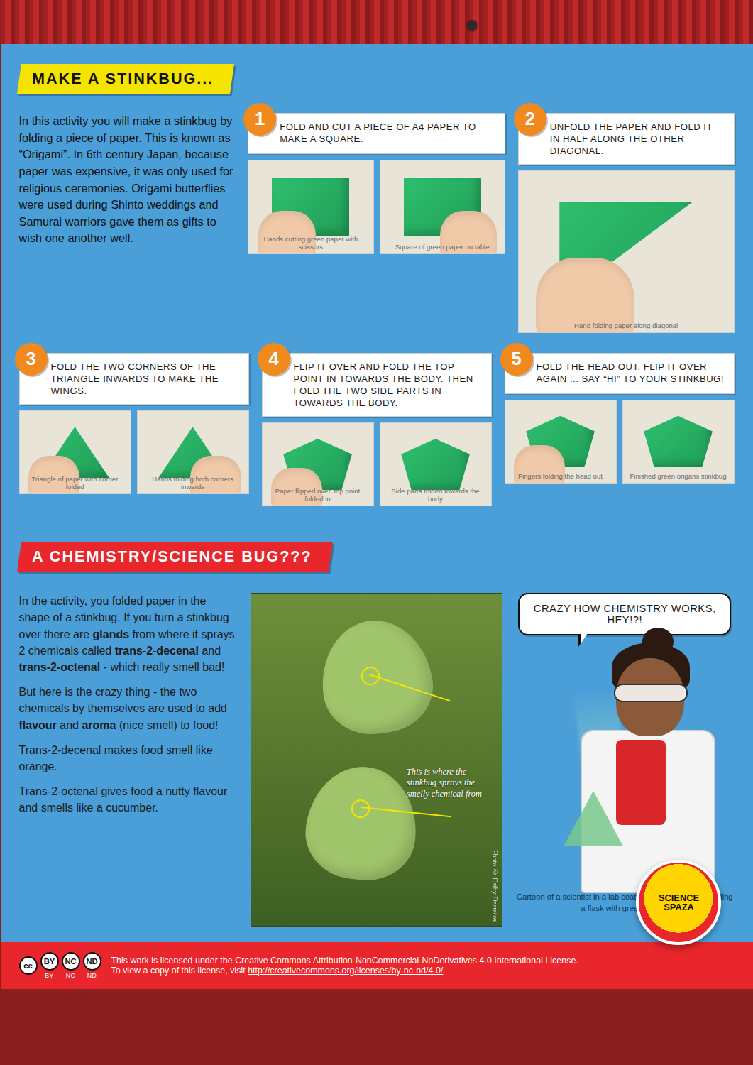Make a stinkbug...
In this activity you will make a stinkbug by folding a piece of paper. This is known as “Origami”. In 6th century Japan, because paper was expensive, it was only used for religious ceremonies. Origami butterflies were used during Shinto weddings and Samurai warriors gave them as gifts to wish one another well.
1
Fold and cut a piece of A4 paper to make a square.
Hands cutting green paper with scissors
Square of green paper on table
2
Unfold the paper and fold it in half along the other diagonal.
Hand folding paper along diagonal
3
Fold the two corners of the triangle inwards to make the wings.
Triangle of paper with corner folded
Hands folding both corners inwards
4
Flip it over and fold the top point in towards the body. Then fold the two side parts in towards the body.
Paper flipped over, top point folded in
Side parts folded towards the body
5
Fold the head out. Flip it over again ... say “hi” to your stinkbug!
Fingers folding the head out
Finished green origami stinkbug
A chemistry/science bug???
In the activity, you folded paper in the shape of a stinkbug. If you turn a stinkbug over there are glands from where it sprays 2 chemicals called trans-2-decenal and trans-2-octenal - which really smell bad!
But here is the crazy thing - the two chemicals by themselves are used to add flavour and aroma (nice smell) to food!
Trans-2-decenal makes food smell like orange.
Trans-2-octenal gives food a nutty flavour and smells like a cucumber.
This is where the stinkbug sprays the smelly chemical from
Photo © Cathy Dzerefos
Crazy how chemistry works, hey!?!
Cartoon of a scientist in a lab coat and safety goggles holding a flask with green fumes.
SCIENCE
SPAZA
cc
BY
BY
NC
NC
ND
ND
This work is licensed under the Creative Commons Attribution-NonCommercial-NoDerivatives 4.0 International License.
To view a copy of this license, visit http://creativecommons.org/licenses/by-nc-nd/4.0/.